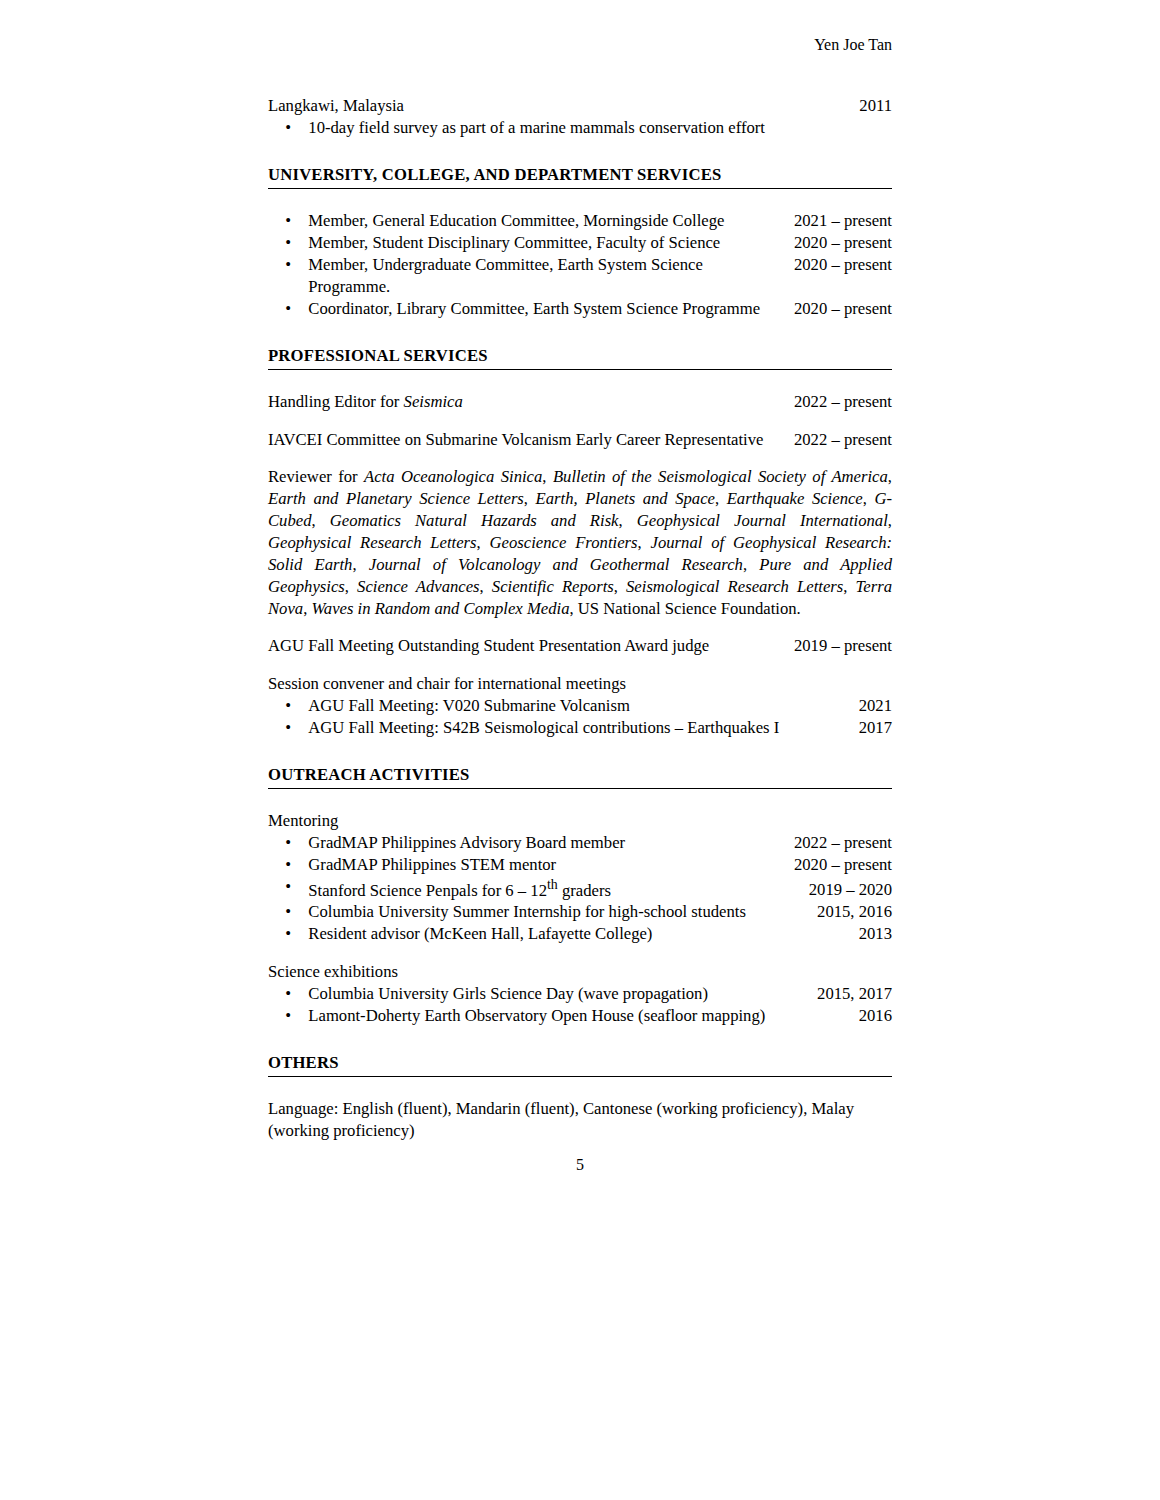Yen Joe Tan
Langkawi, Malaysia
2011
10-day field survey as part of a marine mammals conservation effort
UNIVERSITY, COLLEGE, AND DEPARTMENT SERVICES
Member, General Education Committee, Morningside College
2021 – present
Member, Student Disciplinary Committee, Faculty of Science
2020 – present
Member, Undergraduate Committee, Earth System Science Programme.
2020 – present
Coordinator, Library Committee, Earth System Science Programme
2020 – present
PROFESSIONAL SERVICES
Handling Editor for Seismica
2022 – present
IAVCEI Committee on Submarine Volcanism Early Career Representative
2022 – present
Reviewer for Acta Oceanologica Sinica, Bulletin of the Seismological Society of America, Earth and Planetary Science Letters, Earth, Planets and Space, Earthquake Science, G-Cubed, Geomatics Natural Hazards and Risk, Geophysical Journal International, Geophysical Research Letters, Geoscience Frontiers, Journal of Geophysical Research: Solid Earth, Journal of Volcanology and Geothermal Research, Pure and Applied Geophysics, Science Advances, Scientific Reports, Seismological Research Letters, Terra Nova, Waves in Random and Complex Media, US National Science Foundation.
AGU Fall Meeting Outstanding Student Presentation Award judge
2019 – present
Session convener and chair for international meetings
AGU Fall Meeting: V020 Submarine Volcanism
2021
AGU Fall Meeting: S42B Seismological contributions – Earthquakes I
2017
OUTREACH ACTIVITIES
Mentoring
GradMAP Philippines Advisory Board member
2022 – present
GradMAP Philippines STEM mentor
2020 – present
Stanford Science Penpals for 6 – 12th graders
2019 – 2020
Columbia University Summer Internship for high-school students
2015, 2016
Resident advisor (McKeen Hall, Lafayette College)
2013
Science exhibitions
Columbia University Girls Science Day (wave propagation)
2015, 2017
Lamont-Doherty Earth Observatory Open House (seafloor mapping)
2016
OTHERS
Language: English (fluent), Mandarin (fluent), Cantonese (working proficiency), Malay (working proficiency)
5